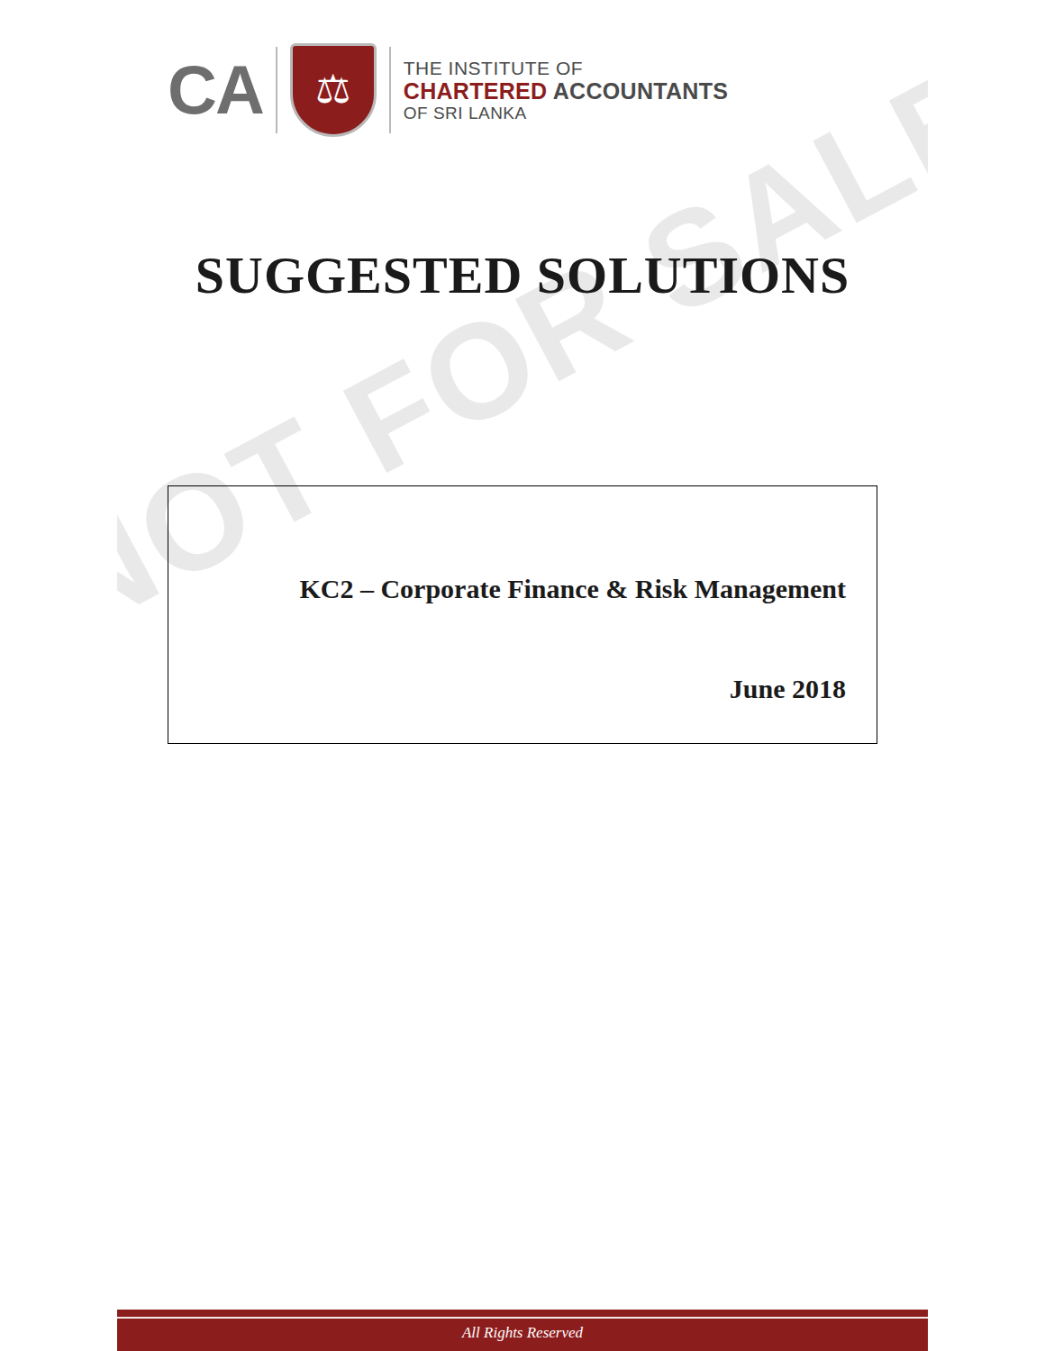NOT FOR SALE
CA ⚖ THE INSTITUTE OF
CHARTERED ACCOUNTANTS
OF SRI LANKA
SUGGESTED SOLUTIONS
KC2 – Corporate Finance & Risk Management
June 2018
All Rights Reserved